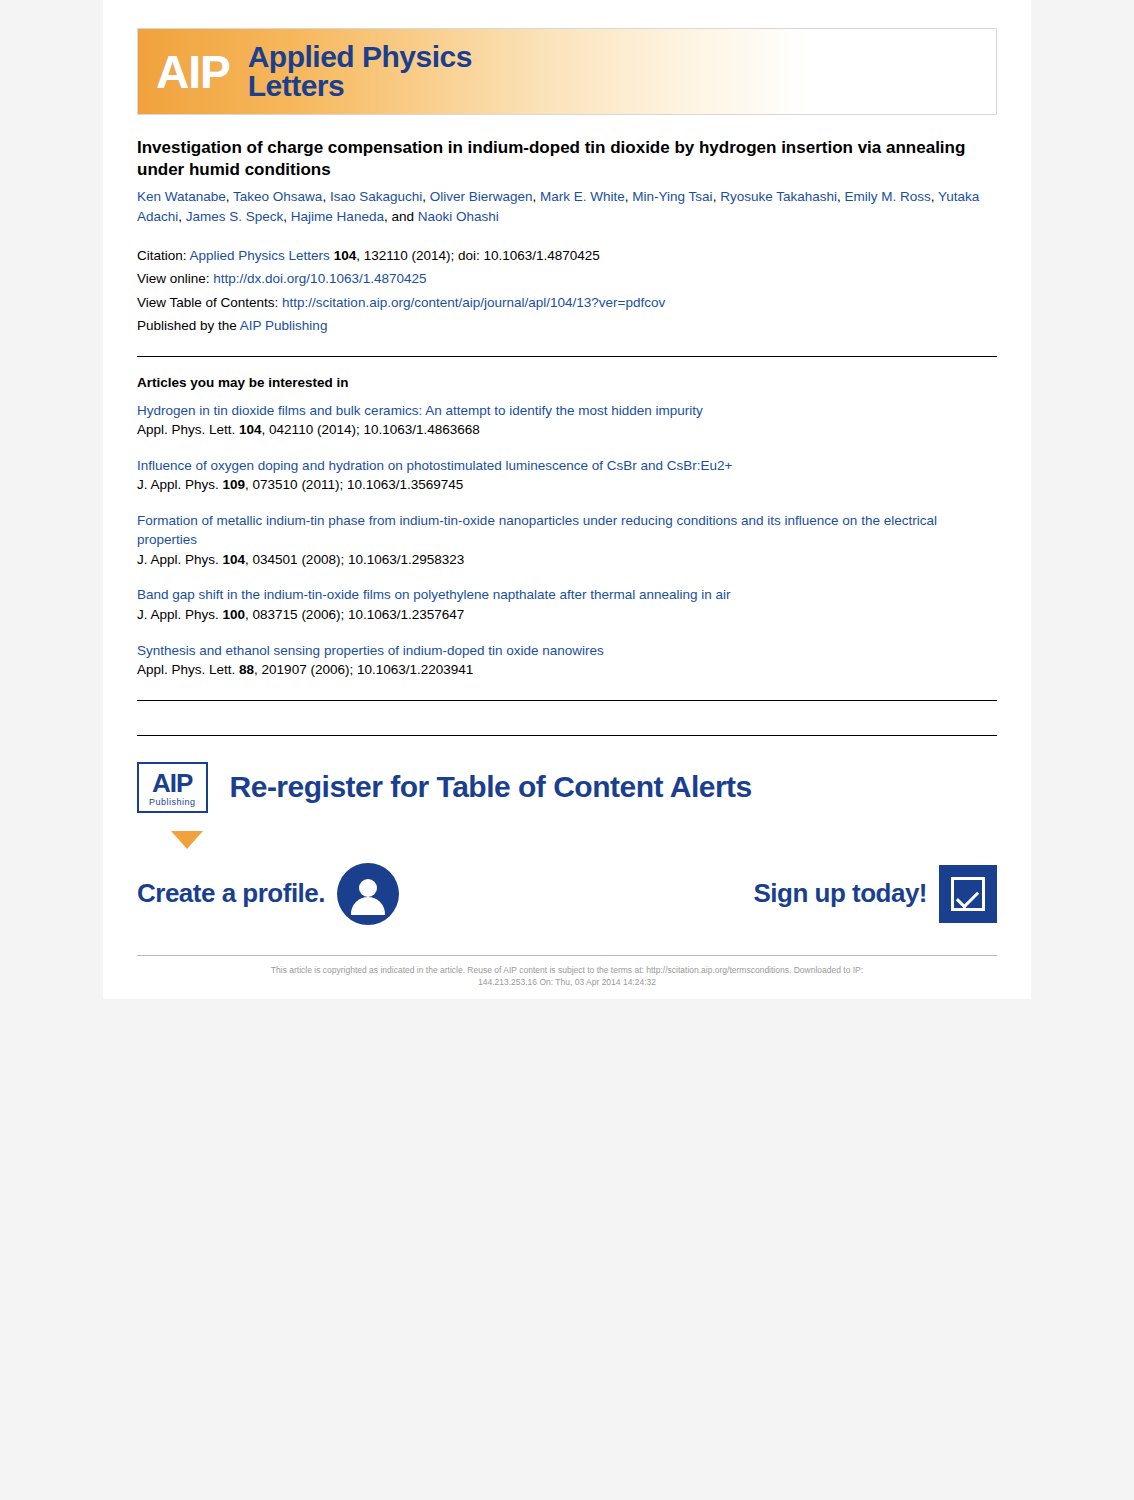AIP
Applied Physics
Letters
Investigation of charge compensation in indium-doped tin dioxide by hydrogen insertion via annealing under humid conditions
Ken Watanabe, Takeo Ohsawa, Isao Sakaguchi, Oliver Bierwagen, Mark E. White, Min-Ying Tsai, Ryosuke Takahashi, Emily M. Ross, Yutaka Adachi, James S. Speck, Hajime Haneda, and Naoki Ohashi
Citation: Applied Physics Letters 104, 132110 (2014); doi: 10.1063/1.4870425
View online: http://dx.doi.org/10.1063/1.4870425
View Table of Contents: http://scitation.aip.org/content/aip/journal/apl/104/13?ver=pdfcov
Published by the AIP Publishing
Articles you may be interested in
Hydrogen in tin dioxide films and bulk ceramics: An attempt to identify the most hidden impurity Appl. Phys. Lett. 104, 042110 (2014); 10.1063/1.4863668
Influence of oxygen doping and hydration on photostimulated luminescence of CsBr and CsBr:Eu2+ J. Appl. Phys. 109, 073510 (2011); 10.1063/1.3569745
Formation of metallic indium-tin phase from indium-tin-oxide nanoparticles under reducing conditions and its influence on the electrical properties J. Appl. Phys. 104, 034501 (2008); 10.1063/1.2958323
Band gap shift in the indium-tin-oxide films on polyethylene napthalate after thermal annealing in air J. Appl. Phys. 100, 083715 (2006); 10.1063/1.2357647
Synthesis and ethanol sensing properties of indium-doped tin oxide nanowires Appl. Phys. Lett. 88, 201907 (2006); 10.1063/1.2203941
AIP Publishing
Re-register for Table of Content Alerts
Create a profile.
Sign up today!
This article is copyrighted as indicated in the article. Reuse of AIP content is subject to the terms at: http://scitation.aip.org/termsconditions. Downloaded to IP:
144.213.253.16 On: Thu, 03 Apr 2014 14:24:32